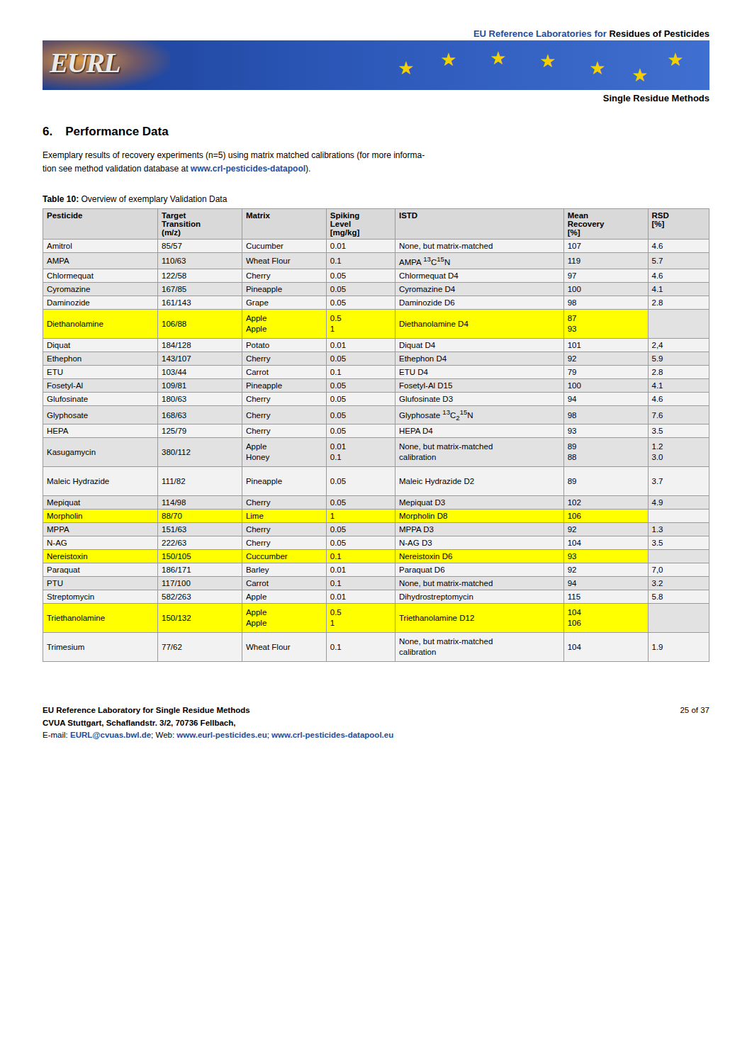EU Reference Laboratories for Residues of Pesticides
EURL
★ ★ ★ ★ ★ ★ ★
Single Residue Methods
6. Performance Data
Exemplary results of recovery experiments (n=5) using matrix matched calibrations (for more informa-
tion see method validation database at www.crl-pesticides-datapool).
Table 10: Overview of exemplary Validation Data
| Pesticide | Target Transition (m/z) | Matrix | Spiking Level [mg/kg] | ISTD | Mean Recovery [%] | RSD [%] |
| --- | --- | --- | --- | --- | --- | --- |
| Amitrol | 85/57 | Cucumber | 0.01 | None, but matrix-matched | 107 | 4.6 |
| AMPA | 110/63 | Wheat Flour | 0.1 | AMPA 13 C 15 N | 119 | 5.7 |
| Chlormequat | 122/58 | Cherry | 0.05 | Chlormequat D4 | 97 | 4.6 |
| Cyromazine | 167/85 | Pineapple | 0.05 | Cyromazine D4 | 100 | 4.1 |
| Daminozide | 161/143 | Grape | 0.05 | Daminozide D6 | 98 | 2.8 |
| Diethanolamine | 106/88 | Apple Apple | 0.5 1 | Diethanolamine D4 | 87 93 | |
| Diquat | 184/128 | Potato | 0.01 | Diquat D4 | 101 | 2,4 |
| Ethephon | 143/107 | Cherry | 0.05 | Ethephon D4 | 92 | 5.9 |
| ETU | 103/44 | Carrot | 0.1 | ETU D4 | 79 | 2.8 |
| Fosetyl-Al | 109/81 | Pineapple | 0.05 | Fosetyl-Al D15 | 100 | 4.1 |
| Glufosinate | 180/63 | Cherry | 0.05 | Glufosinate D3 | 94 | 4.6 |
| Glyphosate | 168/63 | Cherry | 0.05 | Glyphosate 13 C 2 15 N | 98 | 7.6 |
| HEPA | 125/79 | Cherry | 0.05 | HEPA D4 | 93 | 3.5 |
| Kasugamycin | 380/112 | Apple Honey | 0.01 0.1 | None, but matrix-matched calibration | 89 88 | 1.2 3.0 |
| Maleic Hydrazide | 111/82 | Pineapple | 0.05 | Maleic Hydrazide D2 | 89 | 3.7 |
| Mepiquat | 114/98 | Cherry | 0.05 | Mepiquat D3 | 102 | 4.9 |
| Morpholin | 88/70 | Lime | 1 | Morpholin D8 | 106 | |
| MPPA | 151/63 | Cherry | 0.05 | MPPA D3 | 92 | 1.3 |
| N-AG | 222/63 | Cherry | 0.05 | N-AG D3 | 104 | 3.5 |
| Nereistoxin | 150/105 | Cuccumber | 0.1 | Nereistoxin D6 | 93 | |
| Paraquat | 186/171 | Barley | 0.01 | Paraquat D6 | 92 | 7,0 |
| PTU | 117/100 | Carrot | 0.1 | None, but matrix-matched | 94 | 3.2 |
| Streptomycin | 582/263 | Apple | 0.01 | Dihydrostreptomycin | 115 | 5.8 |
| Triethanolamine | 150/132 | Apple Apple | 0.5 1 | Triethanolamine D12 | 104 106 | |
| Trimesium | 77/62 | Wheat Flour | 0.1 | None, but matrix-matched calibration | 104 | 1.9 |
EU Reference Laboratory for Single Residue Methods 25 of 37
CVUA Stuttgart, Schaflandstr. 3/2, 70736 Fellbach,
E-mail: EURL@cvuas.bwl.de; Web: www.eurl-pesticides.eu; www.crl-pesticides-datapool.eu